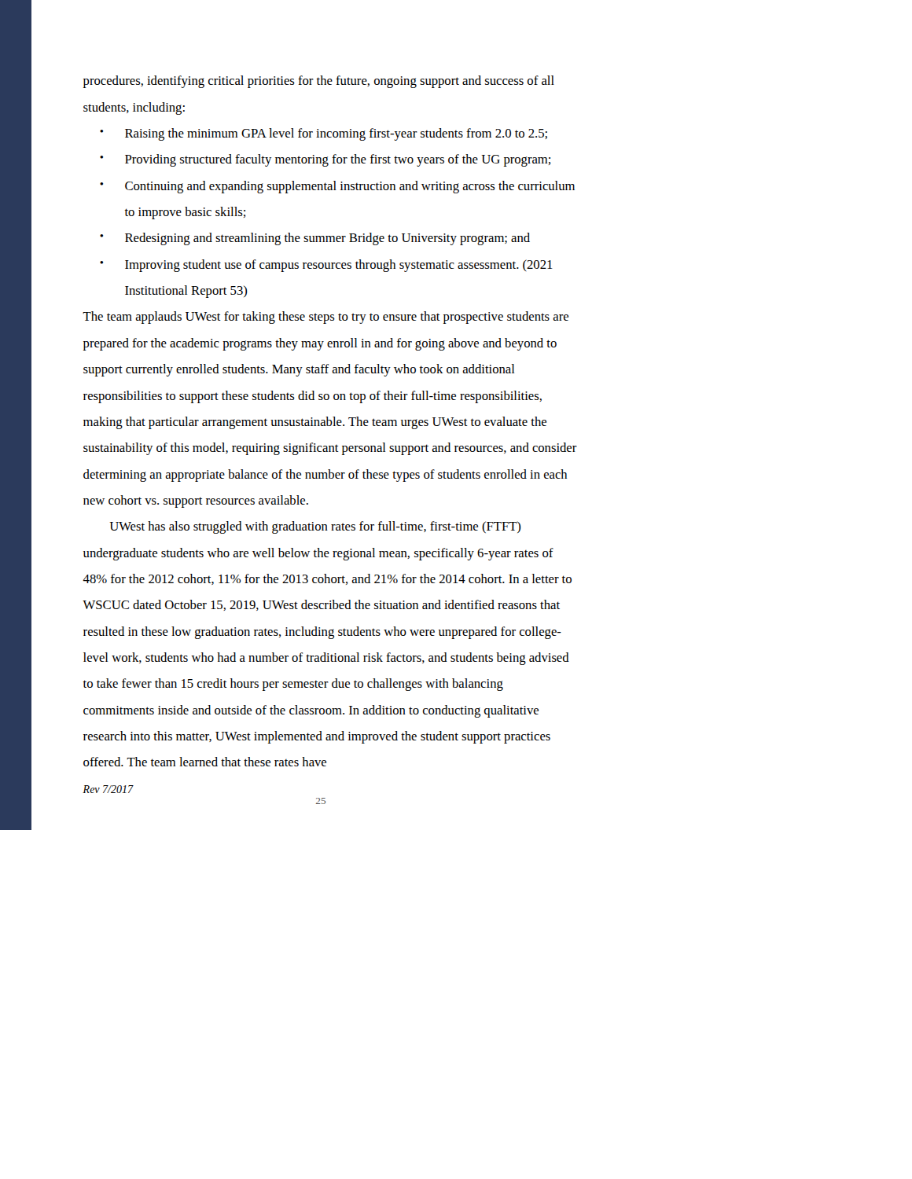procedures, identifying critical priorities for the future, ongoing support and success of all students, including:
Raising the minimum GPA level for incoming first-year students from 2.0 to 2.5;
Providing structured faculty mentoring for the first two years of the UG program;
Continuing and expanding supplemental instruction and writing across the curriculum to improve basic skills;
Redesigning and streamlining the summer Bridge to University program; and
Improving student use of campus resources through systematic assessment. (2021 Institutional Report 53)
The team applauds UWest for taking these steps to try to ensure that prospective students are prepared for the academic programs they may enroll in and for going above and beyond to support currently enrolled students. Many staff and faculty who took on additional responsibilities to support these students did so on top of their full-time responsibilities, making that particular arrangement unsustainable. The team urges UWest to evaluate the sustainability of this model, requiring significant personal support and resources, and consider determining an appropriate balance of the number of these types of students enrolled in each new cohort vs. support resources available.
UWest has also struggled with graduation rates for full-time, first-time (FTFT) undergraduate students who are well below the regional mean, specifically 6-year rates of 48% for the 2012 cohort, 11% for the 2013 cohort, and 21% for the 2014 cohort. In a letter to WSCUC dated October 15, 2019, UWest described the situation and identified reasons that resulted in these low graduation rates, including students who were unprepared for college-level work, students who had a number of traditional risk factors, and students being advised to take fewer than 15 credit hours per semester due to challenges with balancing commitments inside and outside of the classroom. In addition to conducting qualitative research into this matter, UWest implemented and improved the student support practices offered. The team learned that these rates have
Rev 7/2017
25